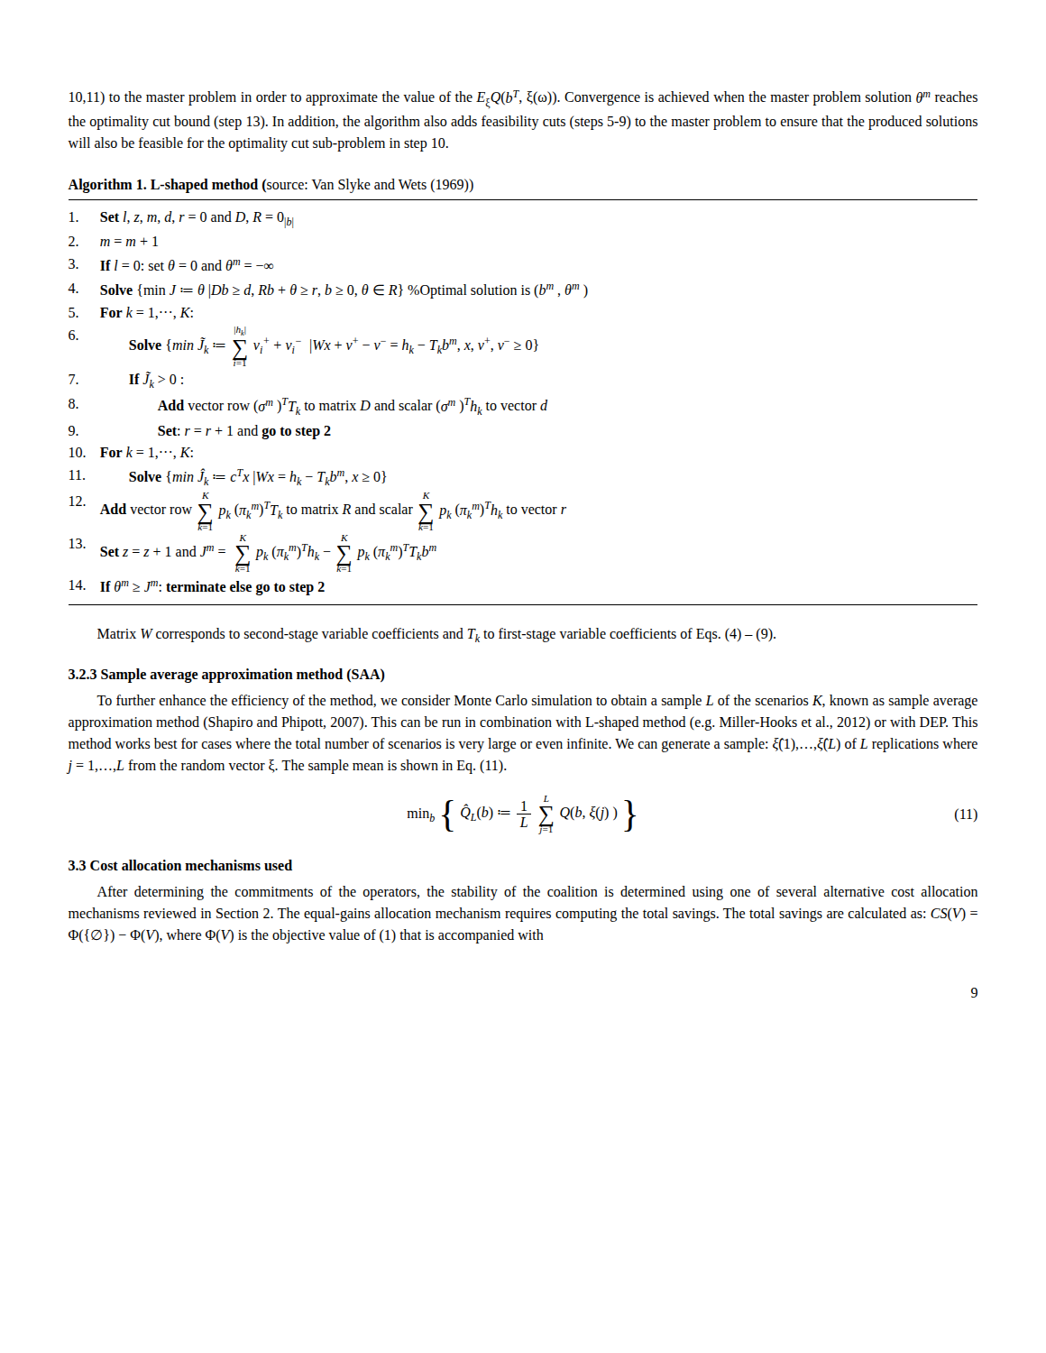10,11) to the master problem in order to approximate the value of the EξQ(bT, ξ(ω)). Convergence is achieved when the master problem solution θm reaches the optimality cut bound (step 13). In addition, the algorithm also adds feasibility cuts (steps 5-9) to the master problem to ensure that the produced solutions will also be feasible for the optimality cut sub-problem in step 10.
Algorithm 1. L-shaped method (source: Van Slyke and Wets (1969))
Set l, z, m, d, r = 0 and D, R = 0|b|
m = m + 1
If l = 0: set θ = 0 and θm = −∞
Solve {min J ≔ θ |Db ≥ d, Rb + θ ≥ r, b ≥ 0, θ ∈ R} %Optimal solution is (bm , θm )
For k = 1,···, K:
Solve {min J̃k ≔ |hk|∑i=1 vi+ + vi− |Wx + v+ − v− = hk − Tkbm, x, v+, v− ≥ 0}
If J̃k > 0 :
Add vector row (σm )TTk to matrix D and scalar (σm )Thk to vector d
Set: r = r + 1 and go to step 2
For k = 1,···, K:
Solve {min Ĵk ≔ cTx |Wx = hk − Tkbm, x ≥ 0}
Add vector row K∑k=1 pk (πkm)TTk to matrix R and scalar K∑k=1 pk (πkm)Thk to vector r
Set z = z + 1 and Jm = K∑k=1 pk (πkm)Thk − K∑k=1 pk (πkm)TTkbm
If θm ≥ Jm: terminate else go to step 2
Matrix W corresponds to second-stage variable coefficients and Tk to first-stage variable coefficients of Eqs. (4) – (9).
3.2.3 Sample average approximation method (SAA)
To further enhance the efficiency of the method, we consider Monte Carlo simulation to obtain a sample L of the scenarios K, known as sample average approximation method (Shapiro and Phipott, 2007). This can be run in combination with L-shaped method (e.g. Miller-Hooks et al., 2012) or with DEP. This method works best for cases where the total number of scenarios is very large or even infinite. We can generate a sample: ξ̂(1),…,ξ̂(L) of L replications where j = 1,…,L from the random vector ξ. The sample mean is shown in Eq. (11).
minb { Q̂L(b) ≔ 1 L L∑j=1 Q(b, ξ(j) ) }
(11)
3.3 Cost allocation mechanisms used
After determining the commitments of the operators, the stability of the coalition is determined using one of several alternative cost allocation mechanisms reviewed in Section 2. The equal-gains allocation mechanism requires computing the total savings. The total savings are calculated as: CS(V) = Φ({∅}) − Φ(V), where Φ(V) is the objective value of (1) that is accompanied with
9